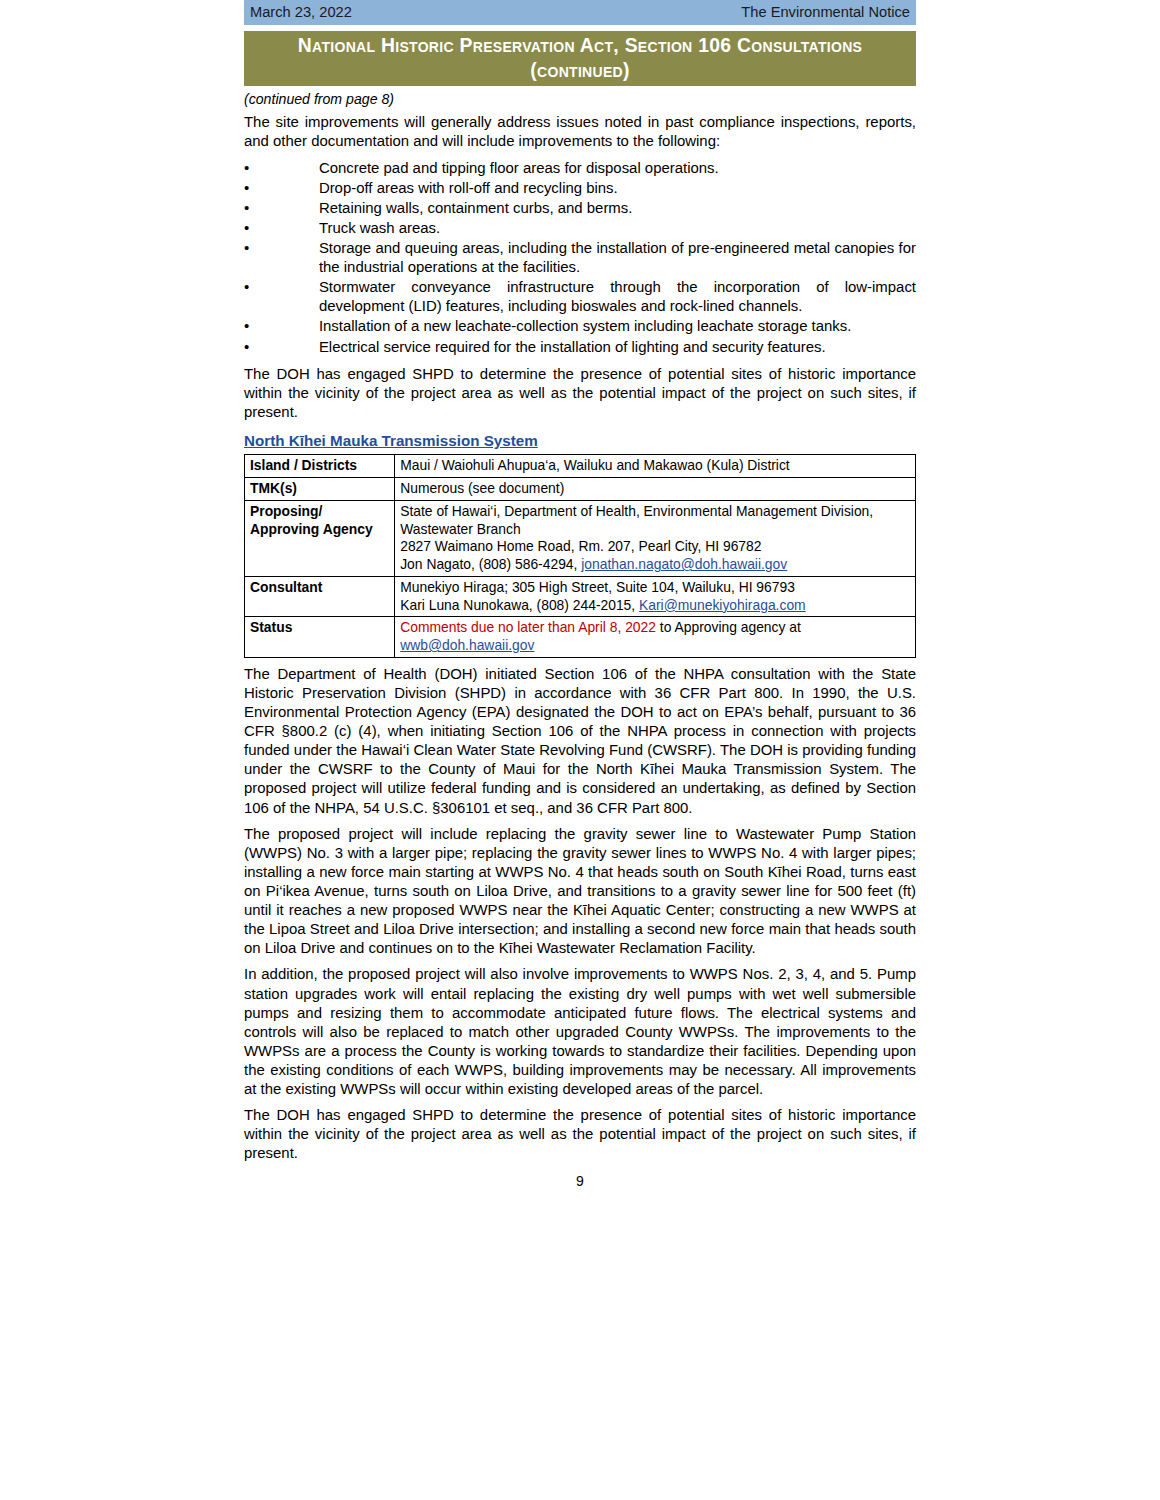March 23, 2022
The Environmental Notice
National Historic Preservation Act, Section 106 Consultations (continued)
(continued from page 8)
The site improvements will generally address issues noted in past compliance inspections, reports, and other documentation and will include improvements to the following:
Concrete pad and tipping floor areas for disposal operations.
Drop-off areas with roll-off and recycling bins.
Retaining walls, containment curbs, and berms.
Truck wash areas.
Storage and queuing areas, including the installation of pre-engineered metal canopies for the industrial operations at the facilities.
Stormwater conveyance infrastructure through the incorporation of low-impact development (LID) features, including bioswales and rock-lined channels.
Installation of a new leachate-collection system including leachate storage tanks.
Electrical service required for the installation of lighting and security features.
The DOH has engaged SHPD to determine the presence of potential sites of historic importance within the vicinity of the project area as well as the potential impact of the project on such sites, if present.
North Kīhei Mauka Transmission System
| Island / Districts | Maui / Waiohuli Ahupua‘a, Wailuku and Makawao (Kula) District |
| TMK(s) | Numerous (see document) |
| Proposing/ Approving Agency | State of Hawai‘i, Department of Health, Environmental Management Division, Wastewater Branch 2827 Waimano Home Road, Rm. 207, Pearl City, HI 96782 Jon Nagato, (808) 586-4294, jonathan.nagato@doh.hawaii.gov |
| Consultant | Munekiyo Hiraga; 305 High Street, Suite 104, Wailuku, HI 96793 Kari Luna Nunokawa, (808) 244-2015, Kari@munekiyohiraga.com |
| Status | Comments due no later than April 8, 2022 to Approving agency at wwb@doh.hawaii.gov |
The Department of Health (DOH) initiated Section 106 of the NHPA consultation with the State Historic Preservation Division (SHPD) in accordance with 36 CFR Part 800. In 1990, the U.S. Environmental Protection Agency (EPA) designated the DOH to act on EPA’s behalf, pursuant to 36 CFR §800.2 (c) (4), when initiating Section 106 of the NHPA process in connection with projects funded under the Hawai‘i Clean Water State Revolving Fund (CWSRF). The DOH is providing funding under the CWSRF to the County of Maui for the North Kīhei Mauka Transmission System. The proposed project will utilize federal funding and is considered an undertaking, as defined by Section 106 of the NHPA, 54 U.S.C. §306101 et seq., and 36 CFR Part 800.
The proposed project will include replacing the gravity sewer line to Wastewater Pump Station (WWPS) No. 3 with a larger pipe; replacing the gravity sewer lines to WWPS No. 4 with larger pipes; installing a new force main starting at WWPS No. 4 that heads south on South Kīhei Road, turns east on Pi‘ikea Avenue, turns south on Liloa Drive, and transitions to a gravity sewer line for 500 feet (ft) until it reaches a new proposed WWPS near the Kīhei Aquatic Center; constructing a new WWPS at the Lipoa Street and Liloa Drive intersection; and installing a second new force main that heads south on Liloa Drive and continues on to the Kīhei Wastewater Reclamation Facility.
In addition, the proposed project will also involve improvements to WWPS Nos. 2, 3, 4, and 5. Pump station upgrades work will entail replacing the existing dry well pumps with wet well submersible pumps and resizing them to accommodate anticipated future flows. The electrical systems and controls will also be replaced to match other upgraded County WWPSs. The improvements to the WWPSs are a process the County is working towards to standardize their facilities. Depending upon the existing conditions of each WWPS, building improvements may be necessary. All improvements at the existing WWPSs will occur within existing developed areas of the parcel.
The DOH has engaged SHPD to determine the presence of potential sites of historic importance within the vicinity of the project area as well as the potential impact of the project on such sites, if present.
9